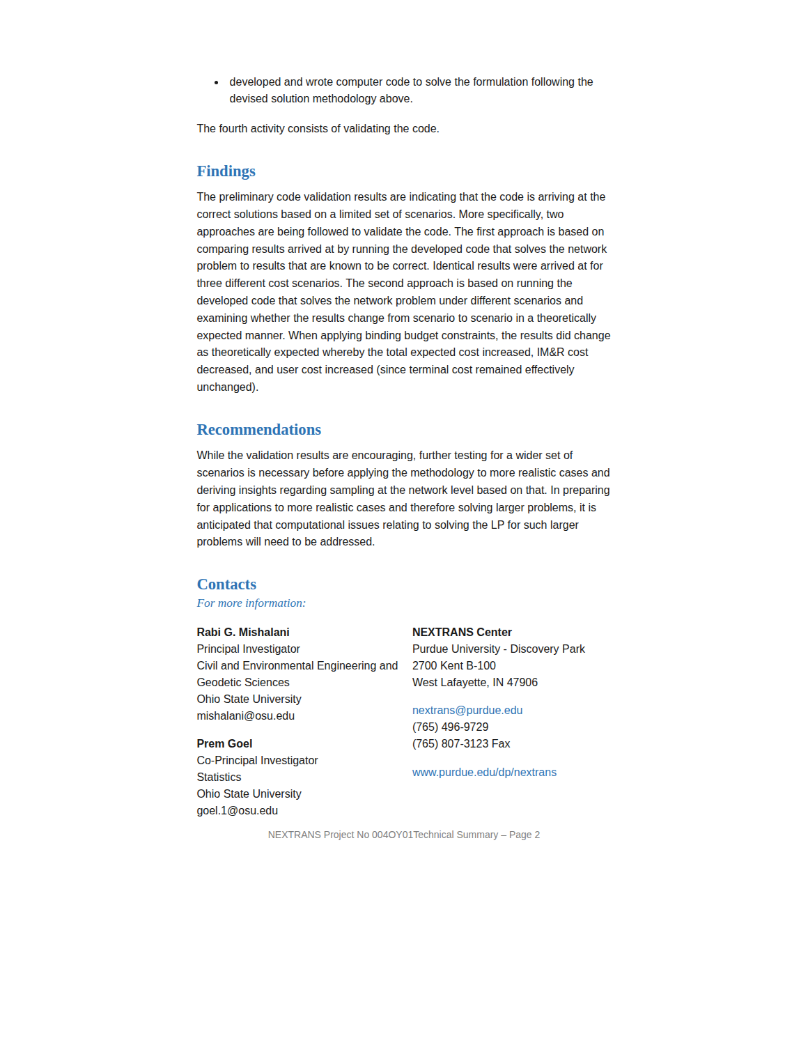developed and wrote computer code to solve the formulation following the devised solution methodology above.
The fourth activity consists of validating the code.
Findings
The preliminary code validation results are indicating that the code is arriving at the correct solutions based on a limited set of scenarios. More specifically, two approaches are being followed to validate the code. The first approach is based on comparing results arrived at by running the developed code that solves the network problem to results that are known to be correct. Identical results were arrived at for three different cost scenarios. The second approach is based on running the developed code that solves the network problem under different scenarios and examining whether the results change from scenario to scenario in a theoretically expected manner. When applying binding budget constraints, the results did change as theoretically expected whereby the total expected cost increased, IM&R cost decreased, and user cost increased (since terminal cost remained effectively unchanged).
Recommendations
While the validation results are encouraging, further testing for a wider set of scenarios is necessary before applying the methodology to more realistic cases and deriving insights regarding sampling at the network level based on that. In preparing for applications to more realistic cases and therefore solving larger problems, it is anticipated that computational issues relating to solving the LP for such larger problems will need to be addressed.
Contacts
For more information:
| Rabi G. Mishalani Principal Investigator Civil and Environmental Engineering and Geodetic Sciences Ohio State University mishalani@osu.edu Prem Goel Co-Principal Investigator Statistics Ohio State University goel.1@osu.edu | NEXTRANS Center Purdue University - Discovery Park 2700 Kent B-100 West Lafayette, IN 47906 nextrans@purdue.edu (765) 496-9729 (765) 807-3123 Fax www.purdue.edu/dp/nextrans |
NEXTRANS Project No 004OY01Technical Summary – Page 2